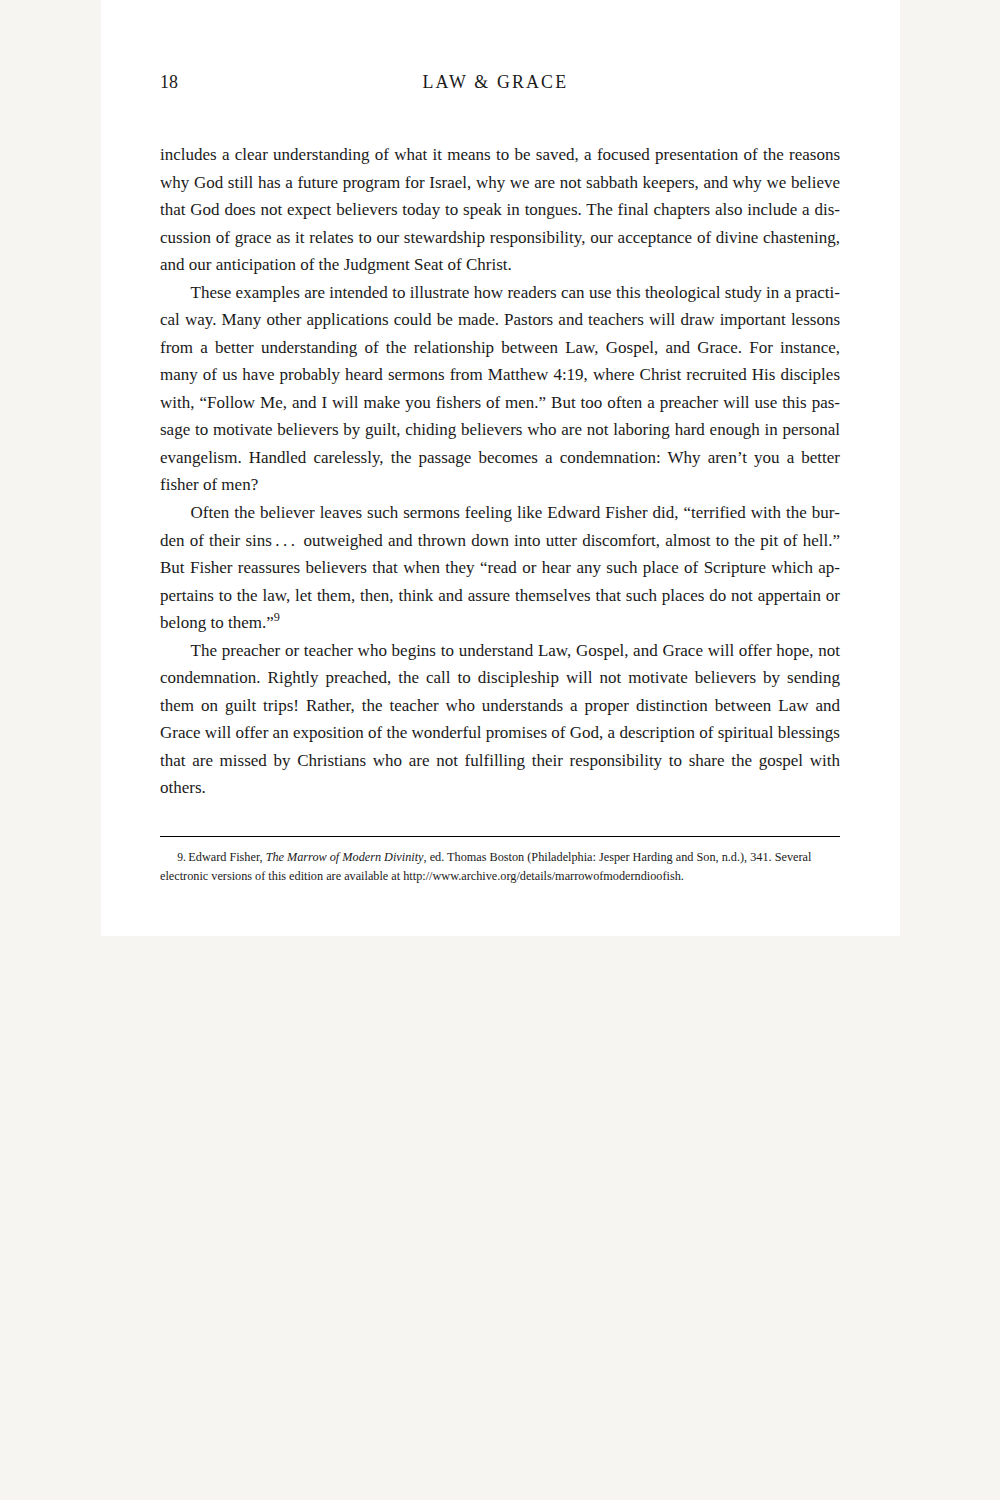18 Law & Grace
includes a clear understanding of what it means to be saved, a focused presentation of the reasons why God still has a future program for Israel, why we are not sabbath keepers, and why we believe that God does not expect believers today to speak in tongues. The final chapters also include a discussion of grace as it relates to our stewardship responsibility, our acceptance of divine chastening, and our anticipation of the Judgment Seat of Christ.
These examples are intended to illustrate how readers can use this theological study in a practical way. Many other applications could be made. Pastors and teachers will draw important lessons from a better understanding of the relationship between Law, Gospel, and Grace. For instance, many of us have probably heard sermons from Matthew 4:19, where Christ recruited His disciples with, “Follow Me, and I will make you fishers of men.” But too often a preacher will use this passage to motivate believers by guilt, chiding believers who are not laboring hard enough in personal evangelism. Handled carelessly, the passage becomes a condemnation: Why aren’t you a better fisher of men?
Often the believer leaves such sermons feeling like Edward Fisher did, “terrified with the burden of their sins . . .  outweighed and thrown down into utter discomfort, almost to the pit of hell.” But Fisher reassures believers that when they “read or hear any such place of Scripture which appertains to the law, let them, then, think and assure themselves that such places do not appertain or belong to them.”9
The preacher or teacher who begins to understand Law, Gospel, and Grace will offer hope, not condemnation. Rightly preached, the call to discipleship will not motivate believers by sending them on guilt trips! Rather, the teacher who understands a proper distinction between Law and Grace will offer an exposition of the wonderful promises of God, a description of spiritual blessings that are missed by Christians who are not fulfilling their responsibility to share the gospel with others.
9. Edward Fisher, The Marrow of Modern Divinity, ed. Thomas Boston (Philadelphia: Jesper Harding and Son, n.d.), 341. Several electronic versions of this edition are available at http://www.archive.org/details/marrowofmoderndioofish.